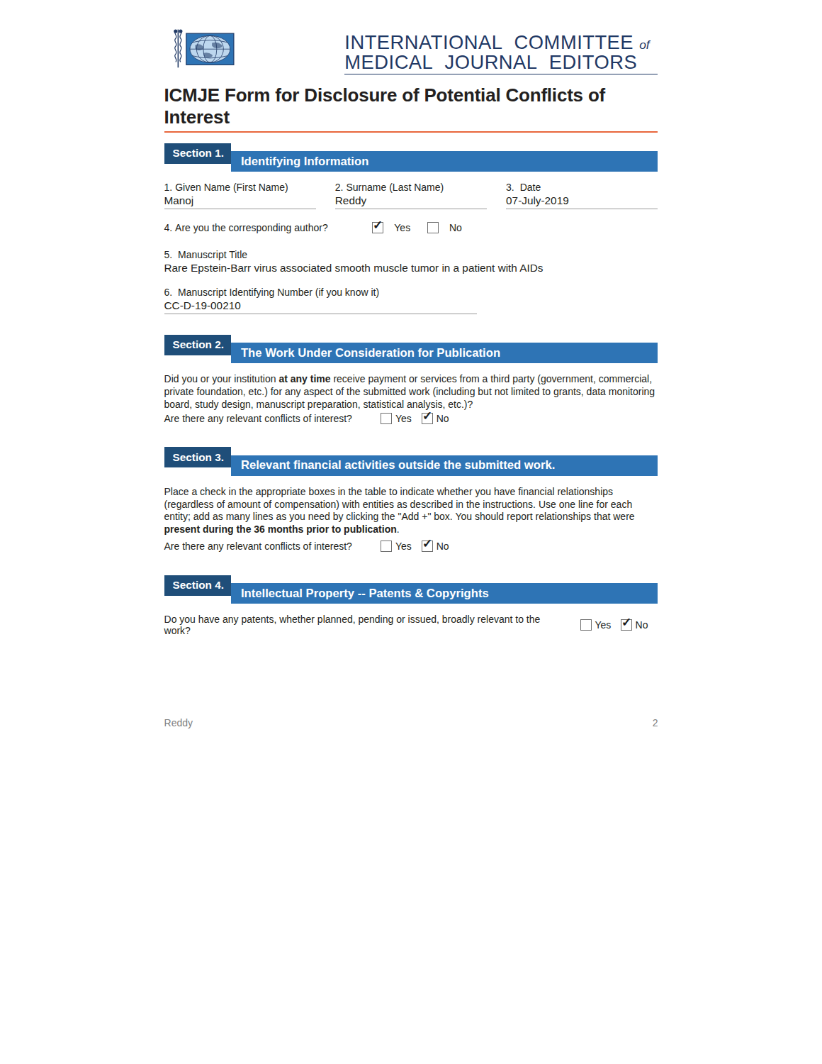INTERNATIONAL COMMITTEE of
MEDICAL JOURNAL EDITORS
ICMJE Form for Disclosure of Potential Conflicts of Interest
Section 1.
Identifying Information
1. Given Name (First Name)
Manoj
2. Surname (Last Name)
Reddy
3. Date
07-July-2019
4. Are you the corresponding author? Yes No
5. Manuscript Title
Rare Epstein-Barr virus associated smooth muscle tumor in a patient with AIDs
6. Manuscript Identifying Number (if you know it)
CC-D-19-00210
Section 2.
The Work Under Consideration for Publication
Did you or your institution at any time receive payment or services from a third party (government, commercial, private foundation, etc.) for any aspect of the submitted work (including but not limited to grants, data monitoring board, study design, manuscript preparation, statistical analysis, etc.)?
Are there any relevant conflicts of interest? Yes No
Section 3.
Relevant financial activities outside the submitted work.
Place a check in the appropriate boxes in the table to indicate whether you have financial relationships (regardless of amount of compensation) with entities as described in the instructions. Use one line for each entity; add as many lines as you need by clicking the "Add +" box. You should report relationships that were present during the 36 months prior to publication.
Are there any relevant conflicts of interest? Yes No
Section 4.
Intellectual Property -- Patents & Copyrights
Do you have any patents, whether planned, pending or issued, broadly relevant to the work? Yes No
Reddy
2